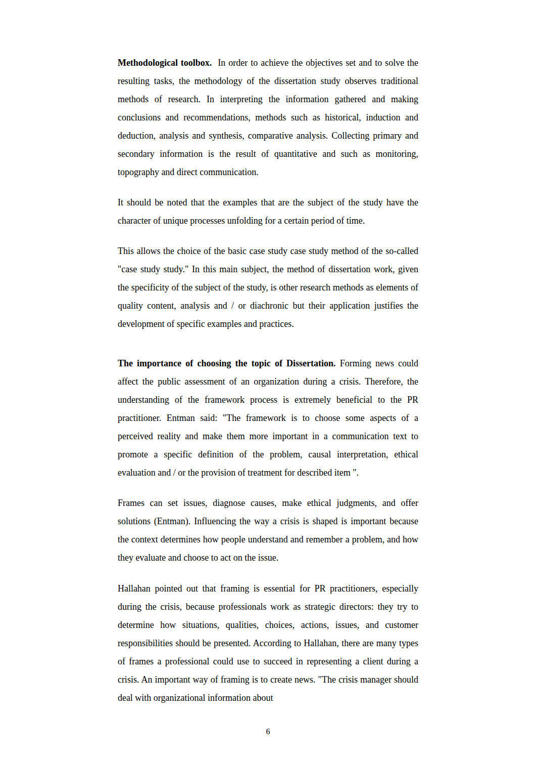Methodological toolbox. In order to achieve the objectives set and to solve the resulting tasks, the methodology of the dissertation study observes traditional methods of research. In interpreting the information gathered and making conclusions and recommendations, methods such as historical, induction and deduction, analysis and synthesis, comparative analysis. Collecting primary and secondary information is the result of quantitative and such as monitoring, topography and direct communication.
It should be noted that the examples that are the subject of the study have the character of unique processes unfolding for a certain period of time.
This allows the choice of the basic case study case study method of the so-called "case study study." In this main subject, the method of dissertation work, given the specificity of the subject of the study, is other research methods as elements of quality content, analysis and / or diachronic but their application justifies the development of specific examples and practices.
The importance of choosing the topic of Dissertation. Forming news could affect the public assessment of an organization during a crisis. Therefore, the understanding of the framework process is extremely beneficial to the PR practitioner. Entman said: "The framework is to choose some aspects of a perceived reality and make them more important in a communication text to promote a specific definition of the problem, causal interpretation, ethical evaluation and / or the provision of treatment for described item ".
Frames can set issues, diagnose causes, make ethical judgments, and offer solutions (Entman). Influencing the way a crisis is shaped is important because the context determines how people understand and remember a problem, and how they evaluate and choose to act on the issue.
Hallahan pointed out that framing is essential for PR practitioners, especially during the crisis, because professionals work as strategic directors: they try to determine how situations, qualities, choices, actions, issues, and customer responsibilities should be presented. According to Hallahan, there are many types of frames a professional could use to succeed in representing a client during a crisis. An important way of framing is to create news. "The crisis manager should deal with organizational information about
6